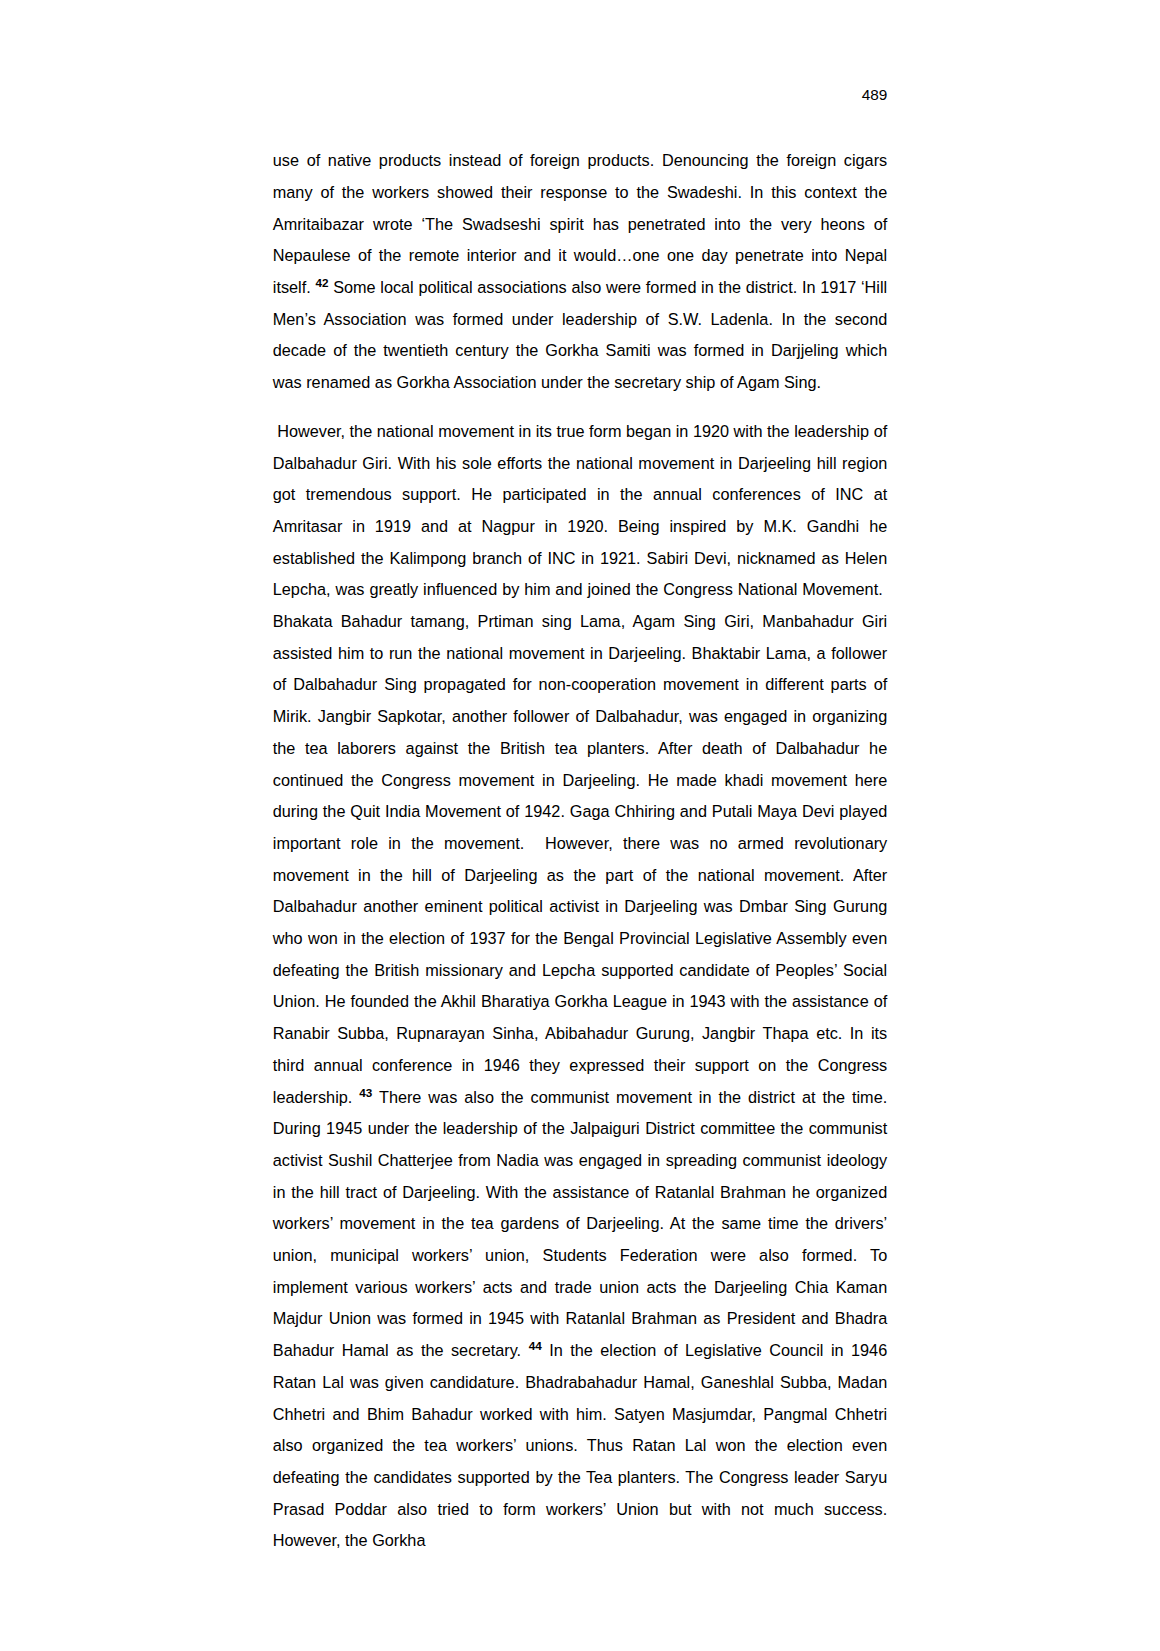489
use of native products instead of foreign products. Denouncing the foreign cigars many of the workers showed their response to the Swadeshi. In this context the Amritaibazar wrote ‘The Swadseshi spirit has penetrated into the very heons of Nepaulese of the remote interior and it would…one one day penetrate into Nepal itself. 42 Some local political associations also were formed in the district. In 1917 ‘Hill Men’s Association was formed under leadership of S.W. Ladenla. In the second decade of the twentieth century the Gorkha Samiti was formed in Darjjeling which was renamed as Gorkha Association under the secretary ship of Agam Sing.
However, the national movement in its true form began in 1920 with the leadership of Dalbahadur Giri. With his sole efforts the national movement in Darjeeling hill region got tremendous support. He participated in the annual conferences of INC at Amritasar in 1919 and at Nagpur in 1920. Being inspired by M.K. Gandhi he established the Kalimpong branch of INC in 1921. Sabiri Devi, nicknamed as Helen Lepcha, was greatly influenced by him and joined the Congress National Movement. Bhakata Bahadur tamang, Prtiman sing Lama, Agam Sing Giri, Manbahadur Giri assisted him to run the national movement in Darjeeling. Bhaktabir Lama, a follower of Dalbahadur Sing propagated for non-cooperation movement in different parts of Mirik. Jangbir Sapkotar, another follower of Dalbahadur, was engaged in organizing the tea laborers against the British tea planters. After death of Dalbahadur he continued the Congress movement in Darjeeling. He made khadi movement here during the Quit India Movement of 1942. Gaga Chhiring and Putali Maya Devi played important role in the movement. However, there was no armed revolutionary movement in the hill of Darjeeling as the part of the national movement. After Dalbahadur another eminent political activist in Darjeeling was Dmbar Sing Gurung who won in the election of 1937 for the Bengal Provincial Legislative Assembly even defeating the British missionary and Lepcha supported candidate of Peoples’ Social Union. He founded the Akhil Bharatiya Gorkha League in 1943 with the assistance of Ranabir Subba, Rupnarayan Sinha, Abibahadur Gurung, Jangbir Thapa etc. In its third annual conference in 1946 they expressed their support on the Congress leadership. 43 There was also the communist movement in the district at the time. During 1945 under the leadership of the Jalpaiguri District committee the communist activist Sushil Chatterjee from Nadia was engaged in spreading communist ideology in the hill tract of Darjeeling. With the assistance of Ratanlal Brahman he organized workers’ movement in the tea gardens of Darjeeling. At the same time the drivers’ union, municipal workers’ union, Students Federation were also formed. To implement various workers’ acts and trade union acts the Darjeeling Chia Kaman Majdur Union was formed in 1945 with Ratanlal Brahman as President and Bhadra Bahadur Hamal as the secretary. 44 In the election of Legislative Council in 1946 Ratan Lal was given candidature. Bhadrabahadur Hamal, Ganeshlal Subba, Madan Chhetri and Bhim Bahadur worked with him. Satyen Masjumdar, Pangmal Chhetri also organized the tea workers’ unions. Thus Ratan Lal won the election even defeating the candidates supported by the Tea planters. The Congress leader Saryu Prasad Poddar also tried to form workers’ Union but with not much success. However, the Gorkha